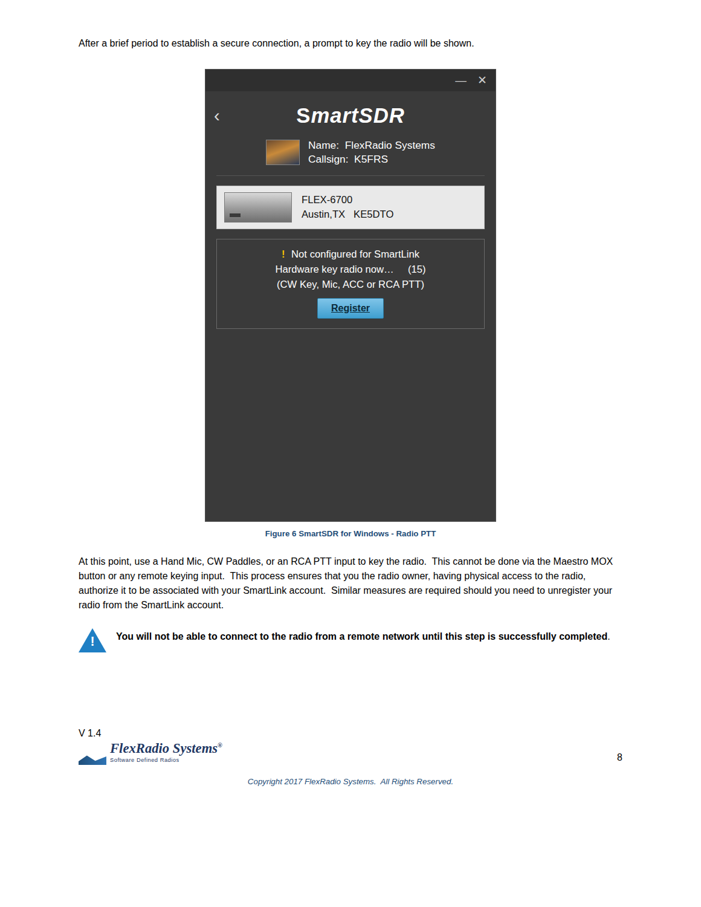After a brief period to establish a secure connection, a prompt to key the radio will be shown.
—✕
‹
SmartSDR
Name: FlexRadio Systems
Callsign: K5FRS
FLEX-6700
Austin,TX KE5DTO
! Not configured for SmartLink
Hardware key radio now… (15)
(CW Key, Mic, ACC or RCA PTT)
Register
Figure 6 SmartSDR for Windows - Radio PTT
At this point, use a Hand Mic, CW Paddles, or an RCA PTT input to key the radio. This cannot be done via the Maestro MOX button or any remote keying input. This process ensures that you the radio owner, having physical access to the radio, authorize it to be associated with your SmartLink account. Similar measures are required should you need to unregister your radio from the SmartLink account.
!
You will not be able to connect to the radio from a remote network until this step is successfully completed.
V 1.4
FlexRadio Systems®
Software Defined Radios
8
Copyright 2017 FlexRadio Systems. All Rights Reserved.